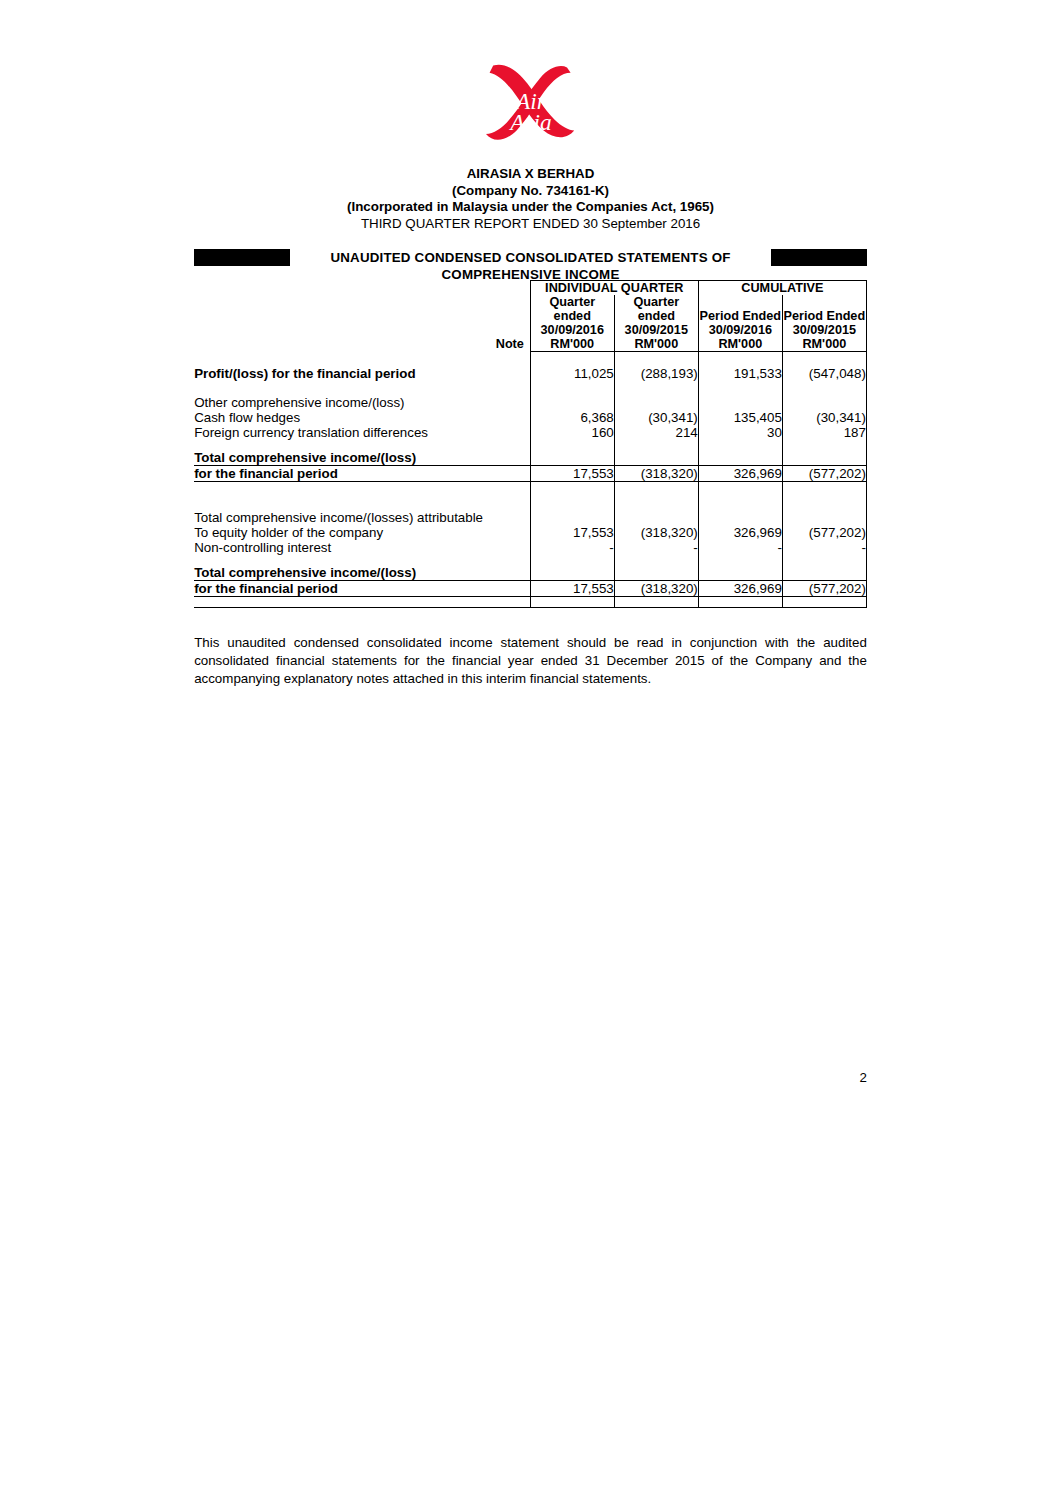Air Asia
AIRASIA X BERHAD
(Company No. 734161-K)
(Incorporated in Malaysia under the Companies Act, 1965)
THIRD QUARTER REPORT ENDED 30 September 2016
UNAUDITED CONDENSED CONSOLIDATED STATEMENTS OF COMPREHENSIVE INCOME
| | | INDIVIDUAL QUARTER | CUMULATIVE |
| | | Quarter ended | Quarter ended | Period Ended | Period Ended |
| | | 30/09/2016 | 30/09/2015 | 30/09/2016 | 30/09/2015 |
| | Note | RM'000 | RM'000 | RM'000 | RM'000 |
| Profit/(loss) for the financial period | | 11,025 | (288,193) | 191,533 | (547,048) |
| Other comprehensive income/(loss) | | | | | |
| Cash flow hedges | | 6,368 | (30,341) | 135,405 | (30,341) |
| Foreign currency translation differences | | 160 | 214 | 30 | 187 |
| Total comprehensive income/(loss) | | | | | |
| for the financial period | | 17,553 | (318,320) | 326,969 | (577,202) |
| Total comprehensive income/(losses) attributable | | | | | |
| To equity holder of the company | | 17,553 | (318,320) | 326,969 | (577,202) |
| Non-controlling interest | | - | - | - | - |
| Total comprehensive income/(loss) | | | | | |
| for the financial period | | 17,553 | (318,320) | 326,969 | (577,202) |
This unaudited condensed consolidated income statement should be read in conjunction with the audited consolidated financial statements for the financial year ended 31 December 2015 of the Company and the accompanying explanatory notes attached in this interim financial statements.
2